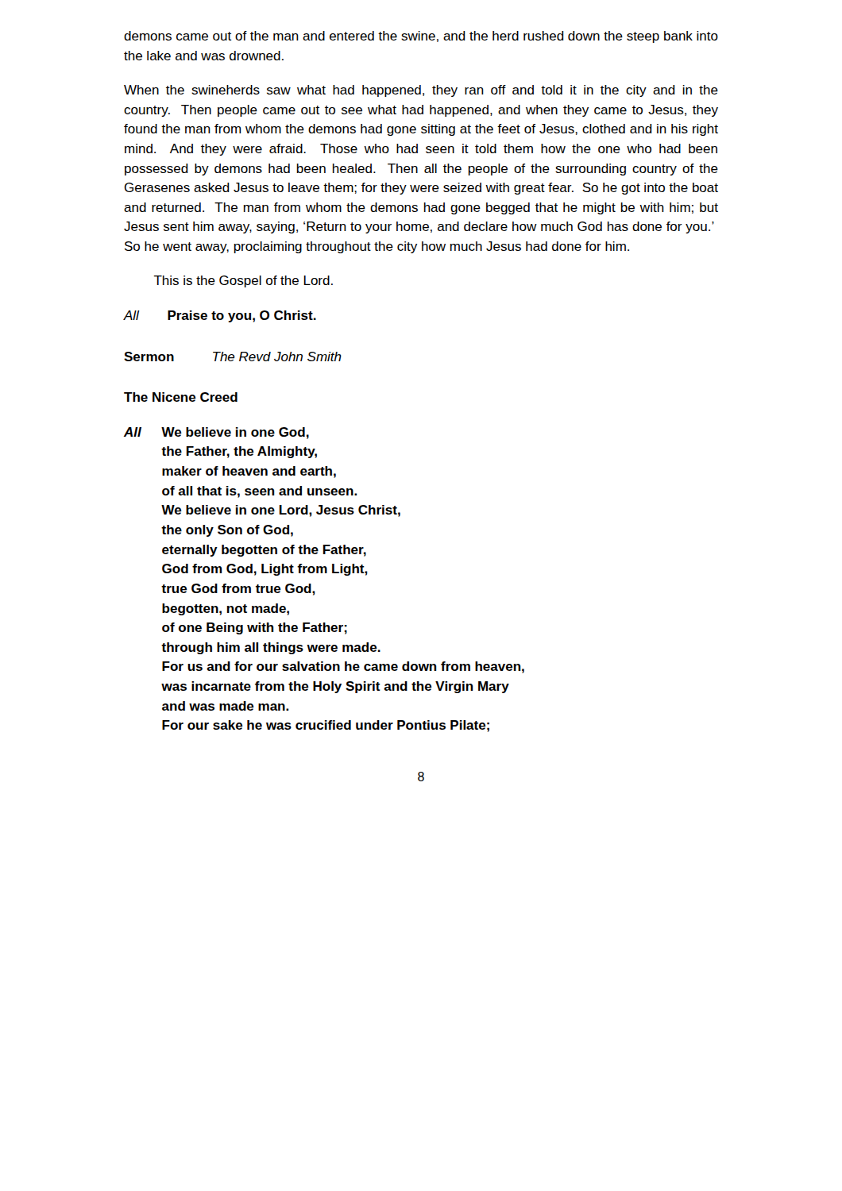demons came out of the man and entered the swine, and the herd rushed down the steep bank into the lake and was drowned.
When the swineherds saw what had happened, they ran off and told it in the city and in the country. Then people came out to see what had happened, and when they came to Jesus, they found the man from whom the demons had gone sitting at the feet of Jesus, clothed and in his right mind. And they were afraid. Those who had seen it told them how the one who had been possessed by demons had been healed. Then all the people of the surrounding country of the Gerasenes asked Jesus to leave them; for they were seized with great fear. So he got into the boat and returned. The man from whom the demons had gone begged that he might be with him; but Jesus sent him away, saying, ‘Return to your home, and declare how much God has done for you.’ So he went away, proclaiming throughout the city how much Jesus had done for him.
This is the Gospel of the Lord.
All Praise to you, O Christ.
Sermon The Revd John Smith
The Nicene Creed
All
We believe in one God,
the Father, the Almighty,
maker of heaven and earth,
of all that is, seen and unseen.
We believe in one Lord, Jesus Christ,
the only Son of God,
eternally begotten of the Father,
God from God, Light from Light,
true God from true God,
begotten, not made,
of one Being with the Father;
through him all things were made.
For us and for our salvation he came down from heaven,
was incarnate from the Holy Spirit and the Virgin Mary
and was made man.
For our sake he was crucified under Pontius Pilate;
8